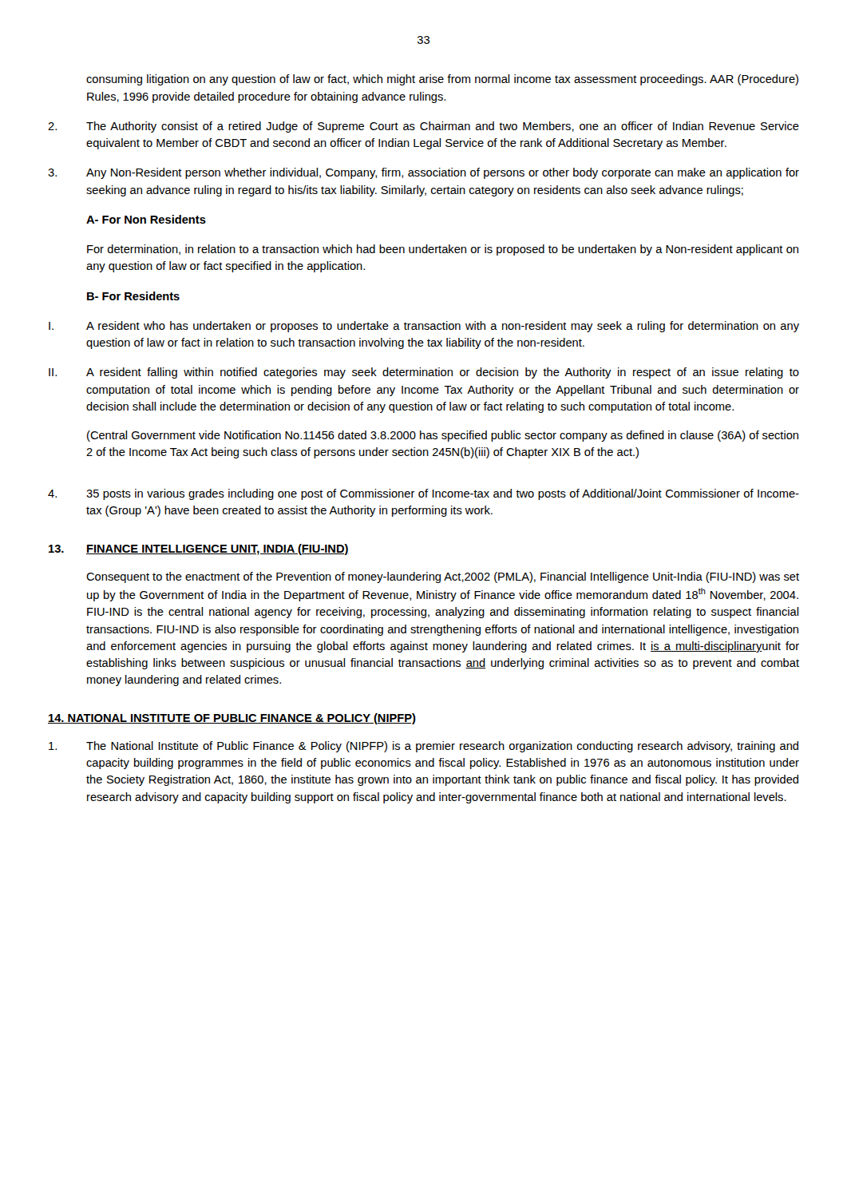33
consuming litigation on any question of law or fact, which might arise from normal income tax assessment proceedings. AAR (Procedure) Rules, 1996 provide detailed procedure for obtaining advance rulings.
2.
The Authority consist of a retired Judge of Supreme Court as Chairman and two Members, one an officer of Indian Revenue Service equivalent to Member of CBDT and second an officer of Indian Legal Service of the rank of Additional Secretary as Member.
3.
Any Non-Resident person whether individual, Company, firm, association of persons or other body corporate can make an application for seeking an advance ruling in regard to his/its tax liability. Similarly, certain category on residents can also seek advance rulings;
A- For Non Residents
For determination, in relation to a transaction which had been undertaken or is proposed to be undertaken by a Non-resident applicant on any question of law or fact specified in the application.
B- For Residents
I.
A resident who has undertaken or proposes to undertake a transaction with a non-resident may seek a ruling for determination on any question of law or fact in relation to such transaction involving the tax liability of the non-resident.
II.
A resident falling within notified categories may seek determination or decision by the Authority in respect of an issue relating to computation of total income which is pending before any Income Tax Authority or the Appellant Tribunal and such determination or decision shall include the determination or decision of any question of law or fact relating to such computation of total income.
(Central Government vide Notification No.11456 dated 3.8.2000 has specified public sector company as defined in clause (36A) of section 2 of the Income Tax Act being such class of persons under section 245N(b)(iii) of Chapter XIX B of the act.)
4.
35 posts in various grades including one post of Commissioner of Income-tax and two posts of Additional/Joint Commissioner of Income-tax (Group 'A') have been created to assist the Authority in performing its work.
13.
FINANCE INTELLIGENCE UNIT, INDIA (FIU-IND)
Consequent to the enactment of the Prevention of money-laundering Act,2002 (PMLA), Financial Intelligence Unit-India (FIU-IND) was set up by the Government of India in the Department of Revenue, Ministry of Finance vide office memorandum dated 18th November, 2004. FIU-IND is the central national agency for receiving, processing, analyzing and disseminating information relating to suspect financial transactions. FIU-IND is also responsible for coordinating and strengthening efforts of national and international intelligence, investigation and enforcement agencies in pursuing the global efforts against money laundering and related crimes. It is a multi-disciplinaryunit for establishing links between suspicious or unusual financial transactions and underlying criminal activities so as to prevent and combat money laundering and related crimes.
14. NATIONAL INSTITUTE OF PUBLIC FINANCE & POLICY (NIPFP)
1.
The National Institute of Public Finance & Policy (NIPFP) is a premier research organization conducting research advisory, training and capacity building programmes in the field of public economics and fiscal policy. Established in 1976 as an autonomous institution under the Society Registration Act, 1860, the institute has grown into an important think tank on public finance and fiscal policy. It has provided research advisory and capacity building support on fiscal policy and inter-governmental finance both at national and international levels.